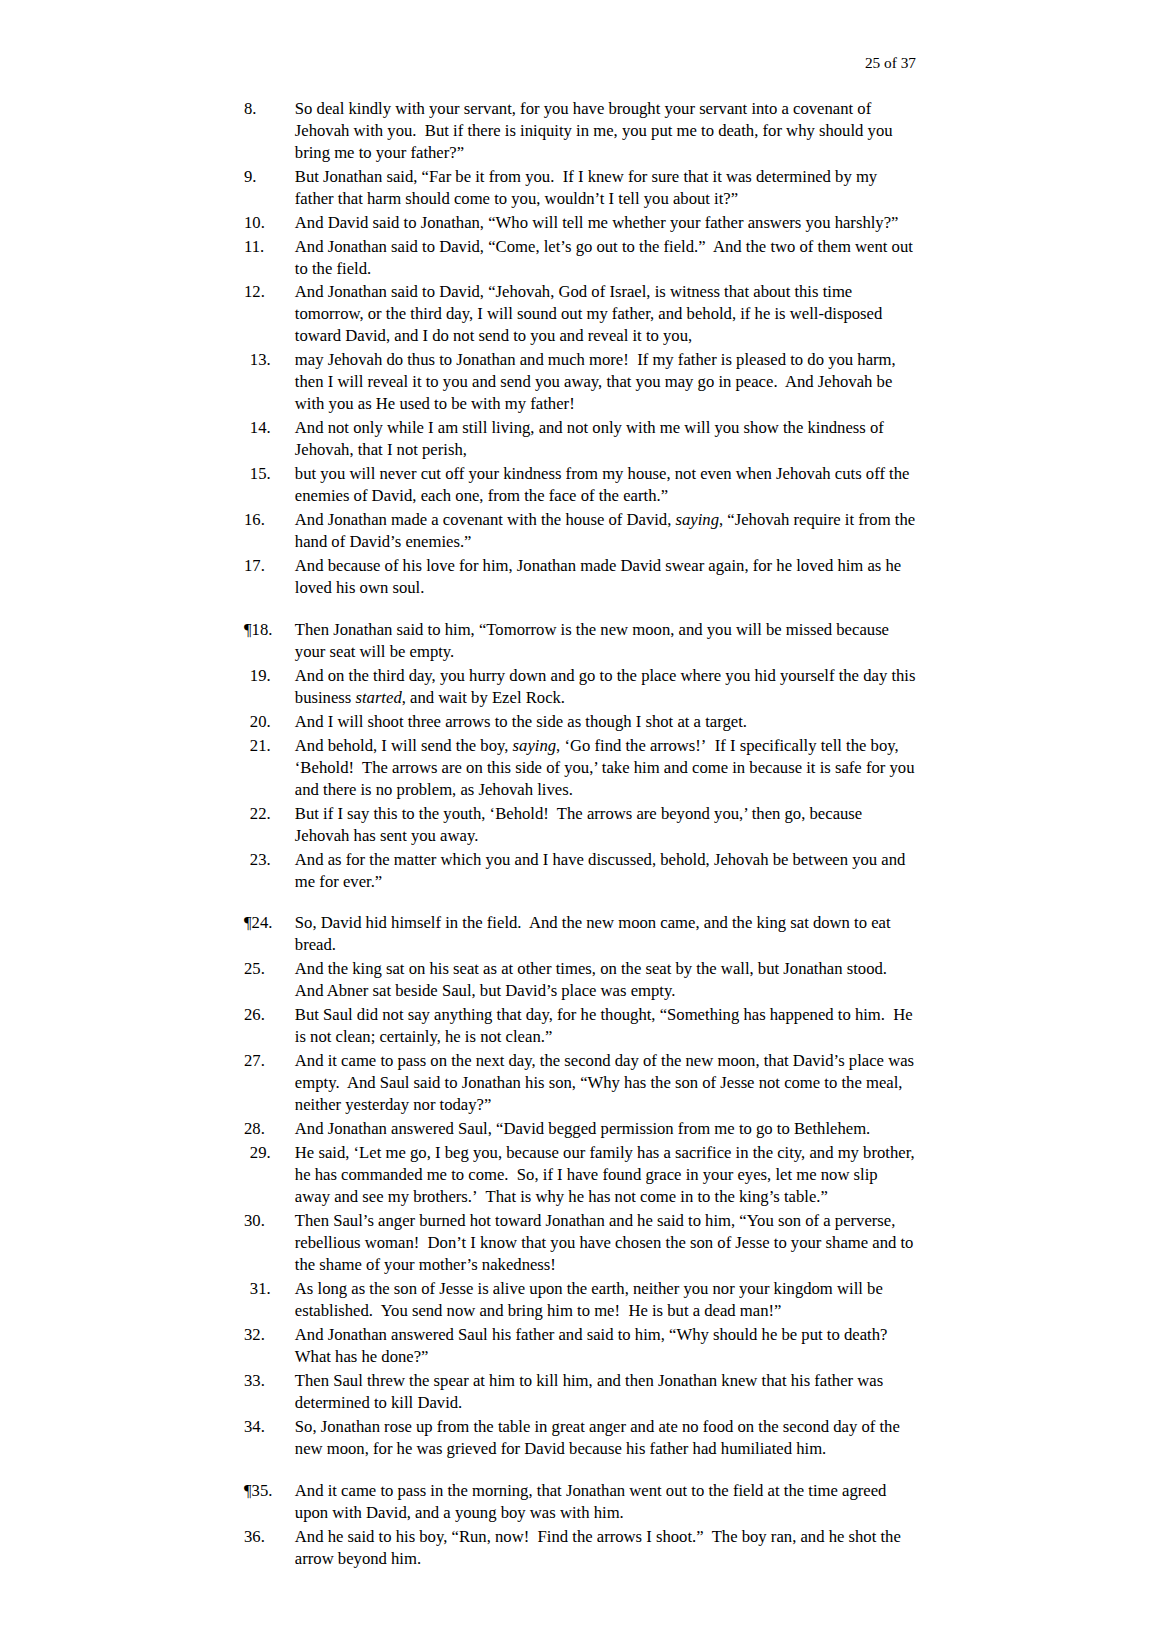25 of 37
8. So deal kindly with your servant, for you have brought your servant into a covenant of Jehovah with you. But if there is iniquity in me, you put me to death, for why should you bring me to your father?”
9. But Jonathan said, “Far be it from you. If I knew for sure that it was determined by my father that harm should come to you, wouldn’t I tell you about it?”
10. And David said to Jonathan, “Who will tell me whether your father answers you harshly?”
11. And Jonathan said to David, “Come, let’s go out to the field.” And the two of them went out to the field.
12. And Jonathan said to David, “Jehovah, God of Israel, is witness that about this time tomorrow, or the third day, I will sound out my father, and behold, if he is well-disposed toward David, and I do not send to you and reveal it to you,
13. may Jehovah do thus to Jonathan and much more! If my father is pleased to do you harm, then I will reveal it to you and send you away, that you may go in peace. And Jehovah be with you as He used to be with my father!
14. And not only while I am still living, and not only with me will you show the kindness of Jehovah, that I not perish,
15. but you will never cut off your kindness from my house, not even when Jehovah cuts off the enemies of David, each one, from the face of the earth.”
16. And Jonathan made a covenant with the house of David, saying, “Jehovah require it from the hand of David’s enemies.”
17. And because of his love for him, Jonathan made David swear again, for he loved him as he loved his own soul.
¶18. Then Jonathan said to him, “Tomorrow is the new moon, and you will be missed because your seat will be empty.
19. And on the third day, you hurry down and go to the place where you hid yourself the day this business started, and wait by Ezel Rock.
20. And I will shoot three arrows to the side as though I shot at a target.
21. And behold, I will send the boy, saying, ‘Go find the arrows!’ If I specifically tell the boy, ‘Behold! The arrows are on this side of you,’ take him and come in because it is safe for you and there is no problem, as Jehovah lives.
22. But if I say this to the youth, ‘Behold! The arrows are beyond you,’ then go, because Jehovah has sent you away.
23. And as for the matter which you and I have discussed, behold, Jehovah be between you and me for ever.”
¶24. So, David hid himself in the field. And the new moon came, and the king sat down to eat bread.
25. And the king sat on his seat as at other times, on the seat by the wall, but Jonathan stood. And Abner sat beside Saul, but David’s place was empty.
26. But Saul did not say anything that day, for he thought, “Something has happened to him. He is not clean; certainly, he is not clean.”
27. And it came to pass on the next day, the second day of the new moon, that David’s place was empty. And Saul said to Jonathan his son, “Why has the son of Jesse not come to the meal, neither yesterday nor today?”
28. And Jonathan answered Saul, “David begged permission from me to go to Bethlehem.
29. He said, ‘Let me go, I beg you, because our family has a sacrifice in the city, and my brother, he has commanded me to come. So, if I have found grace in your eyes, let me now slip away and see my brothers.’ That is why he has not come in to the king’s table.”
30. Then Saul’s anger burned hot toward Jonathan and he said to him, “You son of a perverse, rebellious woman! Don’t I know that you have chosen the son of Jesse to your shame and to the shame of your mother’s nakedness!
31. As long as the son of Jesse is alive upon the earth, neither you nor your kingdom will be established. You send now and bring him to me! He is but a dead man!”
32. And Jonathan answered Saul his father and said to him, “Why should he be put to death? What has he done?”
33. Then Saul threw the spear at him to kill him, and then Jonathan knew that his father was determined to kill David.
34. So, Jonathan rose up from the table in great anger and ate no food on the second day of the new moon, for he was grieved for David because his father had humiliated him.
¶35. And it came to pass in the morning, that Jonathan went out to the field at the time agreed upon with David, and a young boy was with him.
36. And he said to his boy, “Run, now! Find the arrows I shoot.” The boy ran, and he shot the arrow beyond him.